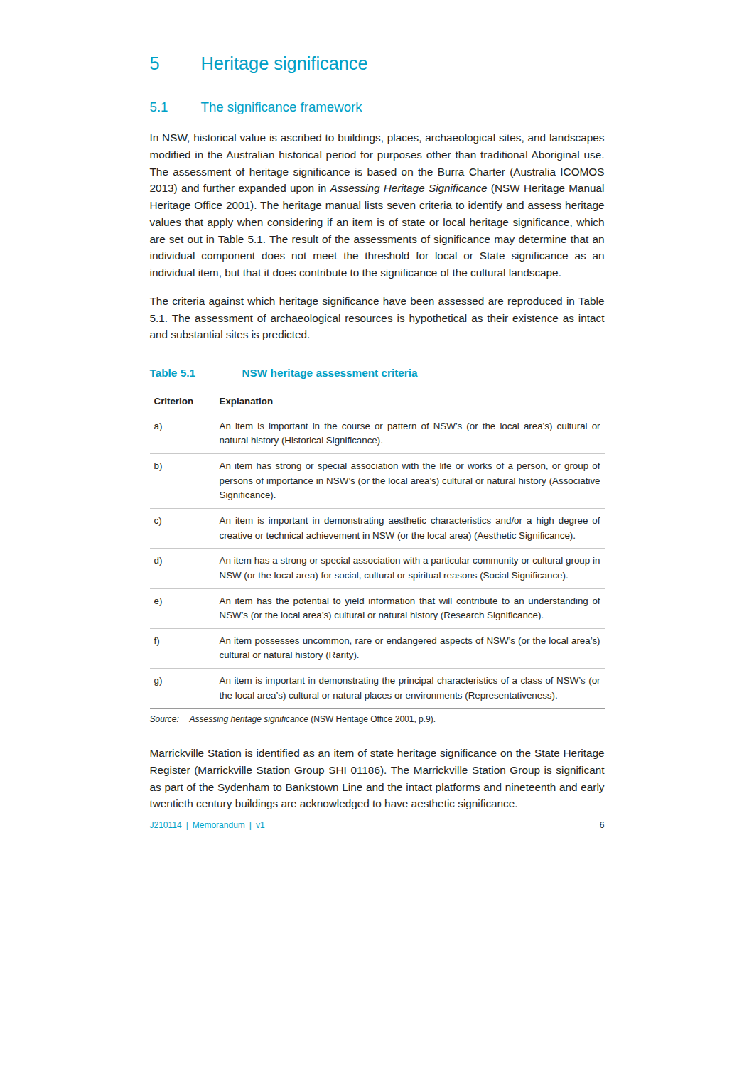5 Heritage significance
5.1 The significance framework
In NSW, historical value is ascribed to buildings, places, archaeological sites, and landscapes modified in the Australian historical period for purposes other than traditional Aboriginal use. The assessment of heritage significance is based on the Burra Charter (Australia ICOMOS 2013) and further expanded upon in Assessing Heritage Significance (NSW Heritage Manual Heritage Office 2001). The heritage manual lists seven criteria to identify and assess heritage values that apply when considering if an item is of state or local heritage significance, which are set out in Table 5.1. The result of the assessments of significance may determine that an individual component does not meet the threshold for local or State significance as an individual item, but that it does contribute to the significance of the cultural landscape.
The criteria against which heritage significance have been assessed are reproduced in Table 5.1. The assessment of archaeological resources is hypothetical as their existence as intact and substantial sites is predicted.
Table 5.1 NSW heritage assessment criteria
| Criterion | Explanation |
| --- | --- |
| a) | An item is important in the course or pattern of NSW’s (or the local area’s) cultural or natural history (Historical Significance). |
| b) | An item has strong or special association with the life or works of a person, or group of persons of importance in NSW’s (or the local area’s) cultural or natural history (Associative Significance). |
| c) | An item is important in demonstrating aesthetic characteristics and/or a high degree of creative or technical achievement in NSW (or the local area) (Aesthetic Significance). |
| d) | An item has a strong or special association with a particular community or cultural group in NSW (or the local area) for social, cultural or spiritual reasons (Social Significance). |
| e) | An item has the potential to yield information that will contribute to an understanding of NSW’s (or the local area’s) cultural or natural history (Research Significance). |
| f) | An item possesses uncommon, rare or endangered aspects of NSW’s (or the local area’s) cultural or natural history (Rarity). |
| g) | An item is important in demonstrating the principal characteristics of a class of NSW’s (or the local area’s) cultural or natural places or environments (Representativeness). |
Source: Assessing heritage significance (NSW Heritage Office 2001, p.9).
Marrickville Station is identified as an item of state heritage significance on the State Heritage Register (Marrickville Station Group SHI 01186). The Marrickville Station Group is significant as part of the Sydenham to Bankstown Line and the intact platforms and nineteenth and early twentieth century buildings are acknowledged to have aesthetic significance.
J210114|Memorandum|v1
6